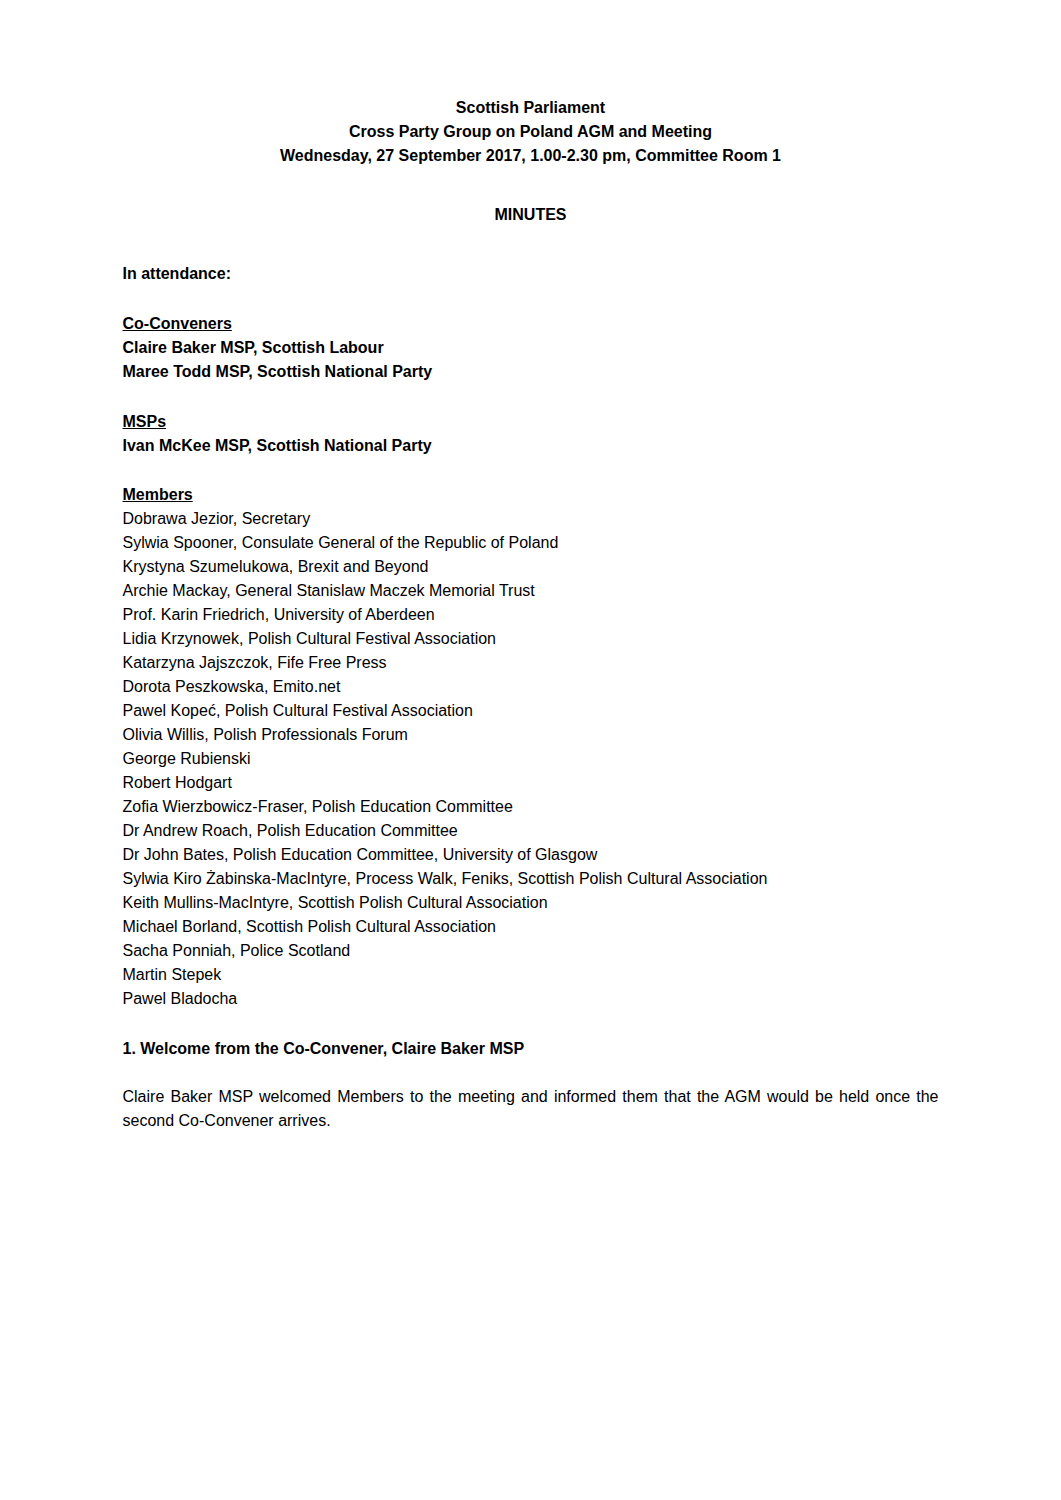Scottish Parliament
Cross Party Group on Poland AGM and Meeting
Wednesday, 27 September 2017, 1.00-2.30 pm, Committee Room 1
MINUTES
In attendance:
Co-Conveners
Claire Baker MSP, Scottish Labour
Maree Todd MSP, Scottish National Party
MSPs
Ivan McKee MSP, Scottish National Party
Members
Dobrawa Jezior, Secretary
Sylwia Spooner, Consulate General of the Republic of Poland
Krystyna Szumelukowa, Brexit and Beyond
Archie Mackay, General Stanislaw Maczek Memorial Trust
Prof. Karin Friedrich, University of Aberdeen
Lidia Krzynowek, Polish Cultural Festival Association
Katarzyna Jajszczok, Fife Free Press
Dorota Peszkowska, Emito.net
Pawel Kopeć, Polish Cultural Festival Association
Olivia Willis, Polish Professionals Forum
George Rubienski
Robert Hodgart
Zofia Wierzbowicz-Fraser, Polish Education Committee
Dr Andrew Roach, Polish Education Committee
Dr John Bates, Polish Education Committee, University of Glasgow
Sylwia Kiro Żabinska-MacIntyre, Process Walk, Feniks, Scottish Polish Cultural Association
Keith Mullins-MacIntyre, Scottish Polish Cultural Association
Michael Borland, Scottish Polish Cultural Association
Sacha Ponniah, Police Scotland
Martin Stepek
Pawel Bladocha
1. Welcome from the Co-Convener, Claire Baker MSP
Claire Baker MSP welcomed Members to the meeting and informed them that the AGM would be held once the second Co-Convener arrives.